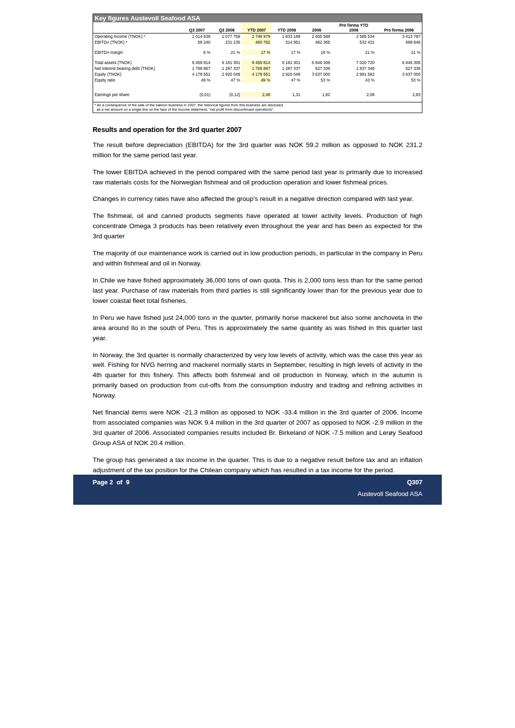| Key figures Austevoll Seafood ASA |
| | Q3 2007 | Q3 2006 | YTD 2007 | YTD 2006 | 2006 | Pro forma YTD 2006 | Pro forma 2006 |
| Operating income (TNOK) * | 1 014 638 | 1 077 759 | 2 748 979 | 1 833 189 | 2 665 588 | 2 585 534 | 3 413 787 |
| EBITDA (TNOK) * | 59 240 | 231 235 | 460 782 | 314 951 | 482 365 | 532 431 | 699 846 |
| EBITDA margin | 6 % | 21 % | 17 % | 17 % | 18 % | 21 % | 21 % |
| Total assets (TNOK) | 8 459 814 | 6 181 301 | 8 459 814 | 6 181 301 | 6 846 306 | 7 020 720 | 6 846 306 |
| Net interest bearing debt (TNOK) | 1 768 867 | 1 287 337 | 1 768 867 | 1 287 337 | 527 336 | 1 837 348 | 527 336 |
| Equity (TNOK) | 4 178 551 | 2 920 048 | 4 178 551 | 2 920 048 | 3 637 000 | 2 991 582 | 3 637 000 |
| Equity ratio | 49 % | 47 % | 49 % | 47 % | 53 % | 43 % | 53 % |
| Earnings per share | (0,01) | (0,12) | 2,48 | 1,31 | 1,82 | 2,08 | 2,83 |
| * As a consequence of the sale of the salmon business in 2007, the historical figures from this business are disclosed as a net amount on a single line on the face of the income statement, "net profit from discontinued operations". |
Results and operation for the 3rd quarter 2007
The result before depreciation (EBITDA) for the 3rd quarter was NOK 59.2 million as opposed to NOK 231.2 million for the same period last year.
The lower EBITDA achieved in the period compared with the same period last year is primarily due to increased raw materials costs for the Norwegian fishmeal and oil production operation and lower fishmeal prices.
Changes in currency rates have also affected the group’s result in a negative direction compared with last year.
The fishmeal, oil and canned products segments have operated at lower activity levels. Production of high concentrate Omega 3 products has been relatively even throughout the year and has been as expected for the 3rd quarter
The majority of our maintenance work is carried out in low production periods, in particular in the company in Peru and within fishmeal and oil in Norway.
In Chile we have fished approximately 36,000 tons of own quota. This is 2,000 tons less than for the same period last year. Purchase of raw materials from third parties is still significantly lower than for the previous year due to lower coastal fleet total fisheries.
In Peru we have fished just 24,000 tons in the quarter, primarily horse mackerel but also some anchoveta in the area around Ilo in the south of Peru. This is approximately the same quantity as was fished in this quarter last year.
In Norway, the 3rd quarter is normally characterized by very low levels of activity, which was the case this year as well. Fishing for NVG herring and mackerel normally starts in September, resulting in high levels of activity in the 4th quarter for this fishery. This affects both fishmeal and oil production in Norway, which in the autumn is primarily based on production from cut-offs from the consumption industry and trading and refining activities in Norway.
Net financial items were NOK -21.3 million as opposed to NOK -33.4 million in the 3rd quarter of 2006. Income from associated companies was NOK 9.4 million in the 3rd quarter of 2007 as opposed to NOK -2.9 million in the 3rd quarter of 2006. Associated companies results included Br. Birkeland of NOK -7.5 million and Lerøy Seafood Group ASA of NOK 20.4 million.
The group has generated a tax income in the quarter. This is due to a negative result before tax and an inflation adjustment of the tax position for the Chilean company which has resulted in a tax income for the period.
Page 2 of 9
Q307
Austevoll Seafood ASA